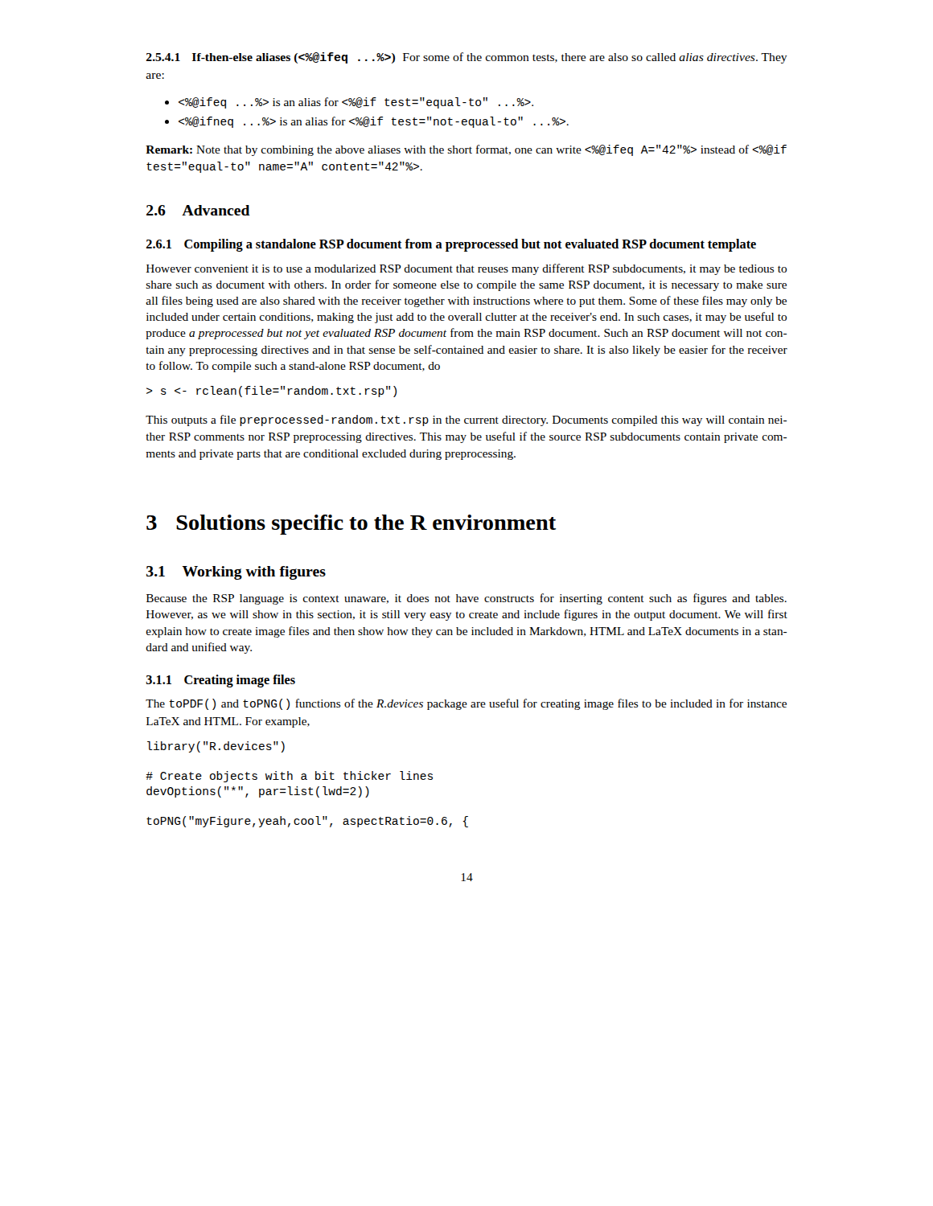2.5.4.1 If-then-else aliases (<%@ifeq ...%>) For some of the common tests, there are also so called alias directives. They are:
<%@ifeq ...%> is an alias for <%@if test="equal-to" ...%>.
<%@ifneq ...%> is an alias for <%@if test="not-equal-to" ...%>.
Remark: Note that by combining the above aliases with the short format, one can write <%@ifeq A="42"%> instead of <%@if test="equal-to" name="A" content="42"%>.
2.6 Advanced
2.6.1 Compiling a standalone RSP document from a preprocessed but not evaluated RSP document template
However convenient it is to use a modularized RSP document that reuses many different RSP subdocuments, it may be tedious to share such as document with others. In order for someone else to compile the same RSP document, it is necessary to make sure all files being used are also shared with the receiver together with instructions where to put them. Some of these files may only be included under certain conditions, making the just add to the overall clutter at the receiver's end. In such cases, it may be useful to produce a preprocessed but not yet evaluated RSP document from the main RSP document. Such an RSP document will not contain any preprocessing directives and in that sense be self-contained and easier to share. It is also likely be easier for the receiver to follow. To compile such a stand-alone RSP document, do
> s <- rclean(file="random.txt.rsp")
This outputs a file preprocessed-random.txt.rsp in the current directory. Documents compiled this way will contain neither RSP comments nor RSP preprocessing directives. This may be useful if the source RSP subdocuments contain private comments and private parts that are conditional excluded during preprocessing.
3 Solutions specific to the R environment
3.1 Working with figures
Because the RSP language is context unaware, it does not have constructs for inserting content such as figures and tables. However, as we will show in this section, it is still very easy to create and include figures in the output document. We will first explain how to create image files and then show how they can be included in Markdown, HTML and LaTeX documents in a standard and unified way.
3.1.1 Creating image files
The toPDF() and toPNG() functions of the R.devices package are useful for creating image files to be included in for instance LaTeX and HTML. For example,
library("R.devices")

# Create objects with a bit thicker lines
devOptions("*", par=list(lwd=2))

toPNG("myFigure,yeah,cool", aspectRatio=0.6, {
14